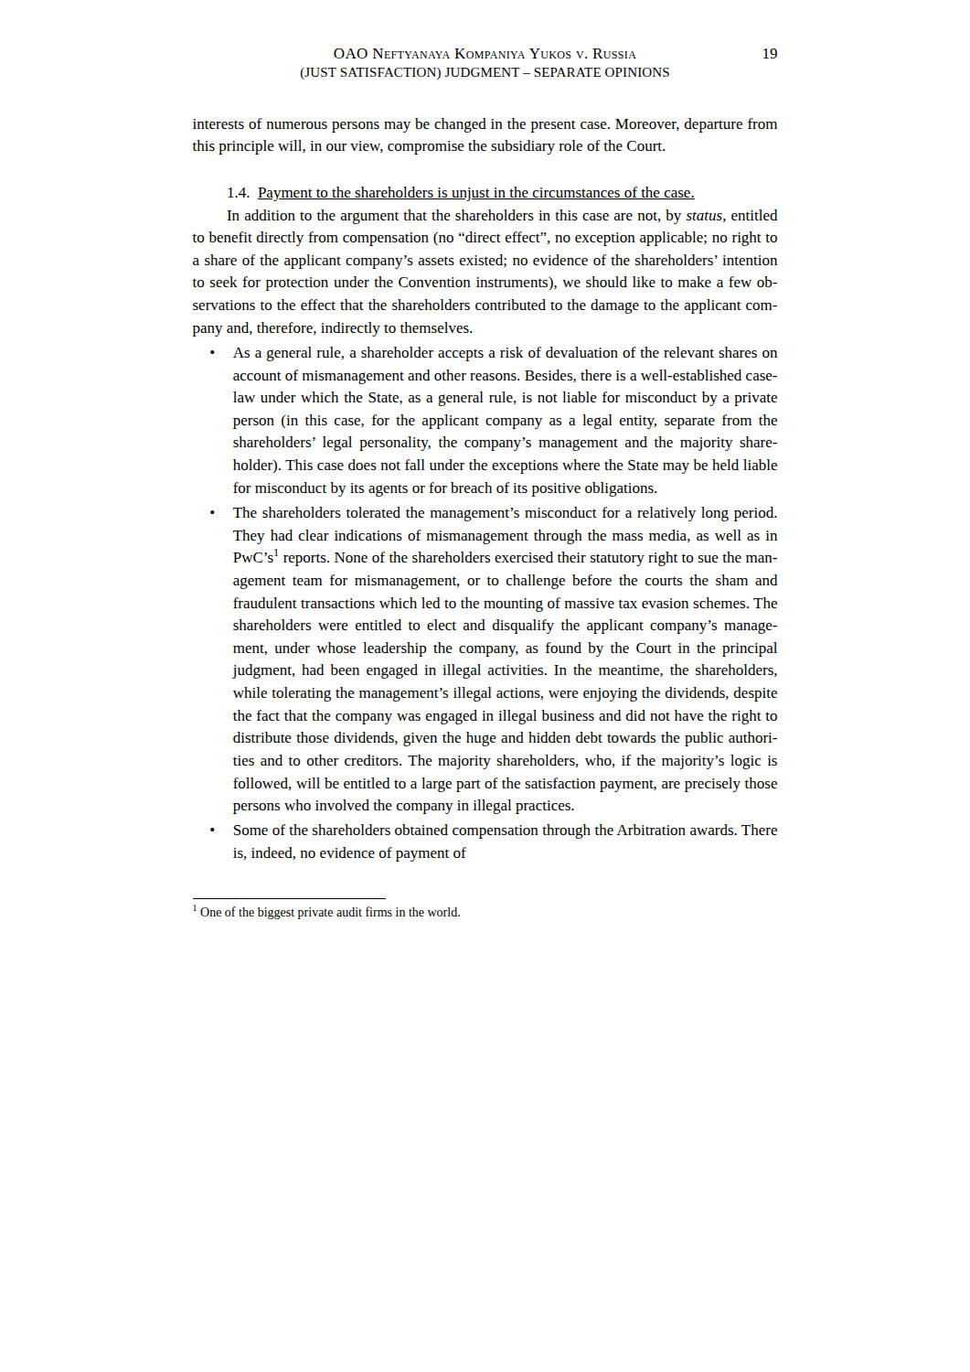19 OAO Neftyanaya Kompaniya Yukos v. Russia (just satisfaction) judgment – separate opinions
interests of numerous persons may be changed in the present case. Moreover, departure from this principle will, in our view, compromise the subsidiary role of the Court.
1.4. Payment to the shareholders is unjust in the circumstances of the case.
In addition to the argument that the shareholders in this case are not, by status, entitled to benefit directly from compensation (no “direct effect”, no exception applicable; no right to a share of the applicant company’s assets existed; no evidence of the shareholders’ intention to seek for protection under the Convention instruments), we should like to make a few observations to the effect that the shareholders contributed to the damage to the applicant company and, therefore, indirectly to themselves.
As a general rule, a shareholder accepts a risk of devaluation of the relevant shares on account of mismanagement and other reasons. Besides, there is a well-established case-law under which the State, as a general rule, is not liable for misconduct by a private person (in this case, for the applicant company as a legal entity, separate from the shareholders’ legal personality, the company’s management and the majority shareholder). This case does not fall under the exceptions where the State may be held liable for misconduct by its agents or for breach of its positive obligations.
The shareholders tolerated the management’s misconduct for a relatively long period. They had clear indications of mismanagement through the mass media, as well as in PwC’s1 reports. None of the shareholders exercised their statutory right to sue the management team for mismanagement, or to challenge before the courts the sham and fraudulent transactions which led to the mounting of massive tax evasion schemes. The shareholders were entitled to elect and disqualify the applicant company’s management, under whose leadership the company, as found by the Court in the principal judgment, had been engaged in illegal activities. In the meantime, the shareholders, while tolerating the management’s illegal actions, were enjoying the dividends, despite the fact that the company was engaged in illegal business and did not have the right to distribute those dividends, given the huge and hidden debt towards the public authorities and to other creditors. The majority shareholders, who, if the majority’s logic is followed, will be entitled to a large part of the satisfaction payment, are precisely those persons who involved the company in illegal practices.
Some of the shareholders obtained compensation through the Arbitration awards. There is, indeed, no evidence of payment of
1 One of the biggest private audit firms in the world.